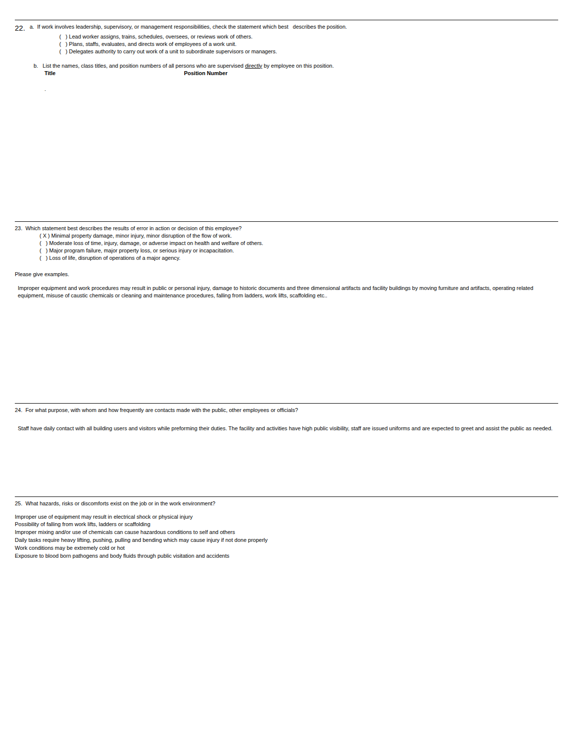22. a. If work involves leadership, supervisory, or management responsibilities, check the statement which best describes the position.
( ) Lead worker assigns, trains, schedules, oversees, or reviews work of others.
( ) Plans, staffs, evaluates, and directs work of employees of a work unit.
( ) Delegates authority to carry out work of a unit to subordinate supervisors or managers.
b. List the names, class titles, and position numbers of all persons who are supervised directly by employee on this position.
TitlePosition Number
.
23. Which statement best describes the results of error in action or decision of this employee?
( X ) Minimal property damage, minor injury, minor disruption of the flow of work.
( ) Moderate loss of time, injury, damage, or adverse impact on health and welfare of others.
( ) Major program failure, major property loss, or serious injury or incapacitation.
( ) Loss of life, disruption of operations of a major agency.
Please give examples.
Improper equipment and work procedures may result in public or personal injury, damage to historic documents and three dimensional artifacts and facility buildings by moving furniture and artifacts, operating related equipment, misuse of caustic chemicals or cleaning and maintenance procedures, falling from ladders, work lifts, scaffolding etc..
24. For what purpose, with whom and how frequently are contacts made with the public, other employees or officials?
Staff have daily contact with all building users and visitors while preforming their duties. The facility and activities have high public visibility, staff are issued uniforms and are expected to greet and assist the public as needed.
25. What hazards, risks or discomforts exist on the job or in the work environment?
Improper use of equipment may result in electrical shock or physical injury
Possibility of falling from work lifts, ladders or scaffolding
Improper mixing and/or use of chemicals can cause hazardous conditions to self and others
Daily tasks require heavy lifting, pushing, pulling and bending which may cause injury if not done properly
Work conditions may be extremely cold or hot
Exposure to blood born pathogens and body fluids through public visitation and accidents